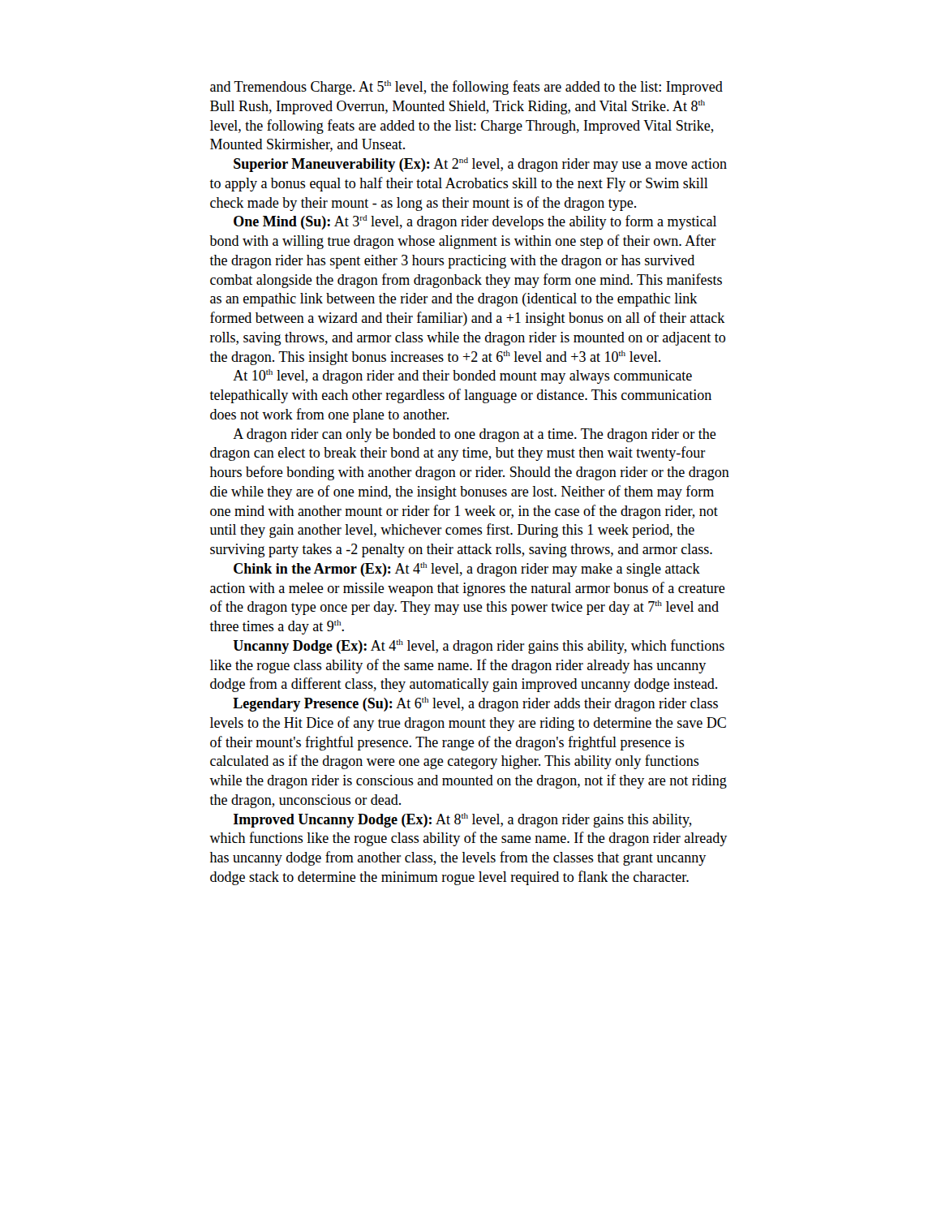and Tremendous Charge. At 5th level, the following feats are added to the list: Improved Bull Rush, Improved Overrun, Mounted Shield, Trick Riding, and Vital Strike. At 8th level, the following feats are added to the list: Charge Through, Improved Vital Strike, Mounted Skirmisher, and Unseat.
Superior Maneuverability (Ex): At 2nd level, a dragon rider may use a move action to apply a bonus equal to half their total Acrobatics skill to the next Fly or Swim skill check made by their mount - as long as their mount is of the dragon type.
One Mind (Su): At 3rd level, a dragon rider develops the ability to form a mystical bond with a willing true dragon whose alignment is within one step of their own. After the dragon rider has spent either 3 hours practicing with the dragon or has survived combat alongside the dragon from dragonback they may form one mind. This manifests as an empathic link between the rider and the dragon (identical to the empathic link formed between a wizard and their familiar) and a +1 insight bonus on all of their attack rolls, saving throws, and armor class while the dragon rider is mounted on or adjacent to the dragon. This insight bonus increases to +2 at 6th level and +3 at 10th level.
At 10th level, a dragon rider and their bonded mount may always communicate telepathically with each other regardless of language or distance. This communication does not work from one plane to another.
A dragon rider can only be bonded to one dragon at a time. The dragon rider or the dragon can elect to break their bond at any time, but they must then wait twenty-four hours before bonding with another dragon or rider. Should the dragon rider or the dragon die while they are of one mind, the insight bonuses are lost. Neither of them may form one mind with another mount or rider for 1 week or, in the case of the dragon rider, not until they gain another level, whichever comes first. During this 1 week period, the surviving party takes a -2 penalty on their attack rolls, saving throws, and armor class.
Chink in the Armor (Ex): At 4th level, a dragon rider may make a single attack action with a melee or missile weapon that ignores the natural armor bonus of a creature of the dragon type once per day. They may use this power twice per day at 7th level and three times a day at 9th.
Uncanny Dodge (Ex): At 4th level, a dragon rider gains this ability, which functions like the rogue class ability of the same name. If the dragon rider already has uncanny dodge from a different class, they automatically gain improved uncanny dodge instead.
Legendary Presence (Su): At 6th level, a dragon rider adds their dragon rider class levels to the Hit Dice of any true dragon mount they are riding to determine the save DC of their mount's frightful presence. The range of the dragon's frightful presence is calculated as if the dragon were one age category higher. This ability only functions while the dragon rider is conscious and mounted on the dragon, not if they are not riding the dragon, unconscious or dead.
Improved Uncanny Dodge (Ex): At 8th level, a dragon rider gains this ability, which functions like the rogue class ability of the same name. If the dragon rider already has uncanny dodge from another class, the levels from the classes that grant uncanny dodge stack to determine the minimum rogue level required to flank the character.